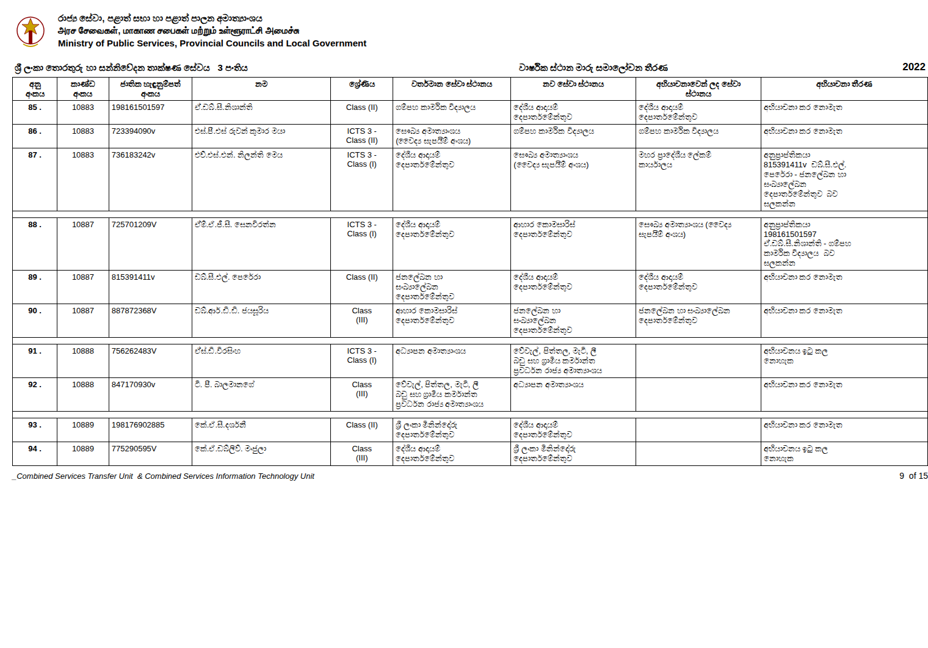රාජ්‍ය සේවා, පළාත් සභා හා පළාත් පාලන අමාත්‍යාංශය
அரச சேவைகள், மாகாண சபைகள் மற்றும் உள்ளூராட்சி அமைச்சு
Ministry of Public Services, Provincial Councils and Local Government
ශ්‍රී ලංකා තොරතුරු හා සන්නිවේදන තාක්ෂණ සේවය 3 පංතිය
වාර්ෂික ස්ථාන මාරු සමාලෝචන තීරණ
2022
| අනු අංකය | කාණ්ඩ අංකය | ජාතික හැඳුනුම්පත් අංකය | නම | ශ්‍රේණිය | වර්තමාන සේවා ස්ථානය | නව සේවා ස්ථානය | අභියාචනාවෙන් ලද සේවා ස්ථානය | අභියාචනා තීරණ |
| --- | --- | --- | --- | --- | --- | --- | --- | --- |
| 85 . | 10883 | 198161501597 | ඒ්.ඩබ්.සී.නිශාන්ති | Class (II) | ගම්පහ කාර්මික විද්‍යාලය | දේශීය ආදායම් දෙපාර්තමේන්තුව | දේශීය ආදායම් දෙපාර්තමේන්තුව | අභියාචනා කර නොමැත |
| 86 . | 10883 | 723394090v | එස්.පී.එස් රුවන් කුමාර මයා | ICTS 3 - Class (II) | සෞඛ්‍ය අමාත්‍යාංශය (වෛද්‍ය සැපයීම් අංශය) | ගම්පහ කාර්මික විද්‍යාලය | ගම්පහ කාර්මික විද්‍යාලය | අභියාචනා කර නොමැත |
| 87 . | 10883 | 736183242v | එච්.එස්.එන්. නිලන්ති මෙය | ICTS 3 - Class (I) | දේශීය ආදායම් දෙපාර්තමේන්තුව | සෞඛ්‍ය අමාත්‍යාංශය (වෛද්‍ය සැපයීම් අංශය) | මහර ප්‍රාදේශීය ලේකම් කාර්යාලය | අනුප්‍රාප්තිකයා 815391411v ඩබ්.සී.එල්. පෙරේරා - ජනලේඛන හා සංඛ්‍යාලේඛන දෙපාර්තමේන්තුව බව සලකන්න |
| 88 . | 10887 | 725701209V | ඒ්ම්.ඒ.ජී.සී. සෙනවිරත්න | ICTS 3 - Class (I) | දේශීය ආදායම් දෙපාර්තමේන්තුව | ආහාර කොමසාරිස් දෙපාර්තමේන්තුව | සෞඛ්‍ය අමාත්‍යාංශය (වෛද්‍ය සැපයීම් අංශය) | අනුප්‍රාප්තිකයා 198161501597 ඒ්.ඩබ්.සී.නිශාන්ති - ගම්පහ කාර්මික විද්‍යාලය බව සලකන්න |
| 89 . | 10887 | 815391411v | ඩබ්.සී.එල්. පෙරේරා | Class (II) | ජනලේඛන හා සංඛ්‍යාලේඛන දෙපාර්තමේන්තුව | දේශීය ආදායම් දෙපාර්තමේන්තුව | දේශීය ආදායම් දෙපාර්තමේන්තුව | අභියාචනා කර නොමැත |
| 90 . | 10887 | 887872368V | ඩබ්.ආර්.ඩී.ඩී. ජයසූරිය | Class (III) | ආහාර කොමසාරිස් දෙපාර්තමේන්තුව | ජනලේඛන හා සංඛ්‍යාලේඛන දෙපාර්තමේන්තුව | ජනලේඛන හා සංඛ්‍යාලේඛන දෙපාර්තමේන්තුව | අභියාචනා කර නොමැත |
| 91 . | 10888 | 756262483V | ඒ්ස්.ඩී.වීරසිංහ | ICTS 3 - Class (I) | අධ්‍යාපන අමාත්‍යාංශය | වේවැල්, පිත්තල, මැටි, ලී බඩු සහ ග්‍රාමීය කර්මාන්ත ප්‍රවර්ධන රාජ්‍ය අමාත්‍යාංශය | | අභියාචනය ඉටු කල නොහැක |
| 92 . | 10888 | 847170930v | ටී. පී. බාලමානගේ | Class (III) | වේවැල්, පිත්තල, මැටි, ලී බඩු සහ ග්‍රාමීය කර්මාන්ත ප්‍රවර්ධන රාජ්‍ය අමාත්‍යාංශය | අධ්‍යාපන අමාත්‍යාංශය | | අභියාචනා කර නොමැත |
| 93 . | 10889 | 198176902885 | කේ.ඒ.සී.දර්ශනී | Class (II) | ශ්‍රී ලංකා මිනින්දෝරු දෙපාර්තමේන්තුව | දේශීය ආදායම් දෙපාර්තමේන්තුව | | අභියාචනා කර නොමැත |
| 94 . | 10889 | 775290595V | කේ.ඒ.ඩබ්ලිව්. මංජුලා | Class (III) | දේශීය ආදායම් දෙපාර්තමේන්තුව | ශ්‍රී ලංකා මිනින්දෝරු දෙපාර්තමේන්තුව | | අභියාචනය ඉටු කල නොහැක |
_Combined Services Transfer Unit & Combined Services Information Technology Unit
9 of 15